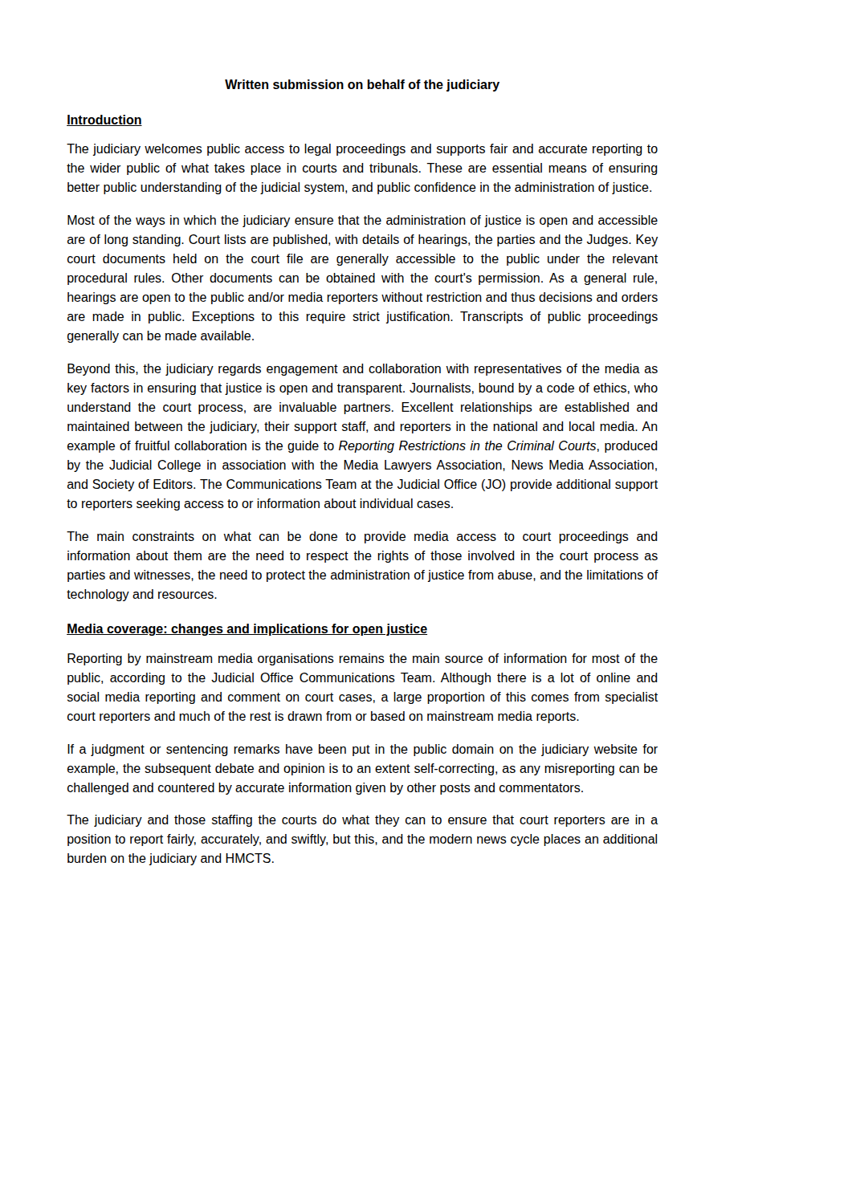Written submission on behalf of the judiciary
Introduction
The judiciary welcomes public access to legal proceedings and supports fair and accurate reporting to the wider public of what takes place in courts and tribunals. These are essential means of ensuring better public understanding of the judicial system, and public confidence in the administration of justice.
Most of the ways in which the judiciary ensure that the administration of justice is open and accessible are of long standing. Court lists are published, with details of hearings, the parties and the Judges. Key court documents held on the court file are generally accessible to the public under the relevant procedural rules. Other documents can be obtained with the court's permission. As a general rule, hearings are open to the public and/or media reporters without restriction and thus decisions and orders are made in public. Exceptions to this require strict justification. Transcripts of public proceedings generally can be made available.
Beyond this, the judiciary regards engagement and collaboration with representatives of the media as key factors in ensuring that justice is open and transparent. Journalists, bound by a code of ethics, who understand the court process, are invaluable partners. Excellent relationships are established and maintained between the judiciary, their support staff, and reporters in the national and local media. An example of fruitful collaboration is the guide to Reporting Restrictions in the Criminal Courts, produced by the Judicial College in association with the Media Lawyers Association, News Media Association, and Society of Editors. The Communications Team at the Judicial Office (JO) provide additional support to reporters seeking access to or information about individual cases.
The main constraints on what can be done to provide media access to court proceedings and information about them are the need to respect the rights of those involved in the court process as parties and witnesses, the need to protect the administration of justice from abuse, and the limitations of technology and resources.
Media coverage: changes and implications for open justice
Reporting by mainstream media organisations remains the main source of information for most of the public, according to the Judicial Office Communications Team. Although there is a lot of online and social media reporting and comment on court cases, a large proportion of this comes from specialist court reporters and much of the rest is drawn from or based on mainstream media reports.
If a judgment or sentencing remarks have been put in the public domain on the judiciary website for example, the subsequent debate and opinion is to an extent self-correcting, as any misreporting can be challenged and countered by accurate information given by other posts and commentators.
The judiciary and those staffing the courts do what they can to ensure that court reporters are in a position to report fairly, accurately, and swiftly, but this, and the modern news cycle places an additional burden on the judiciary and HMCTS.